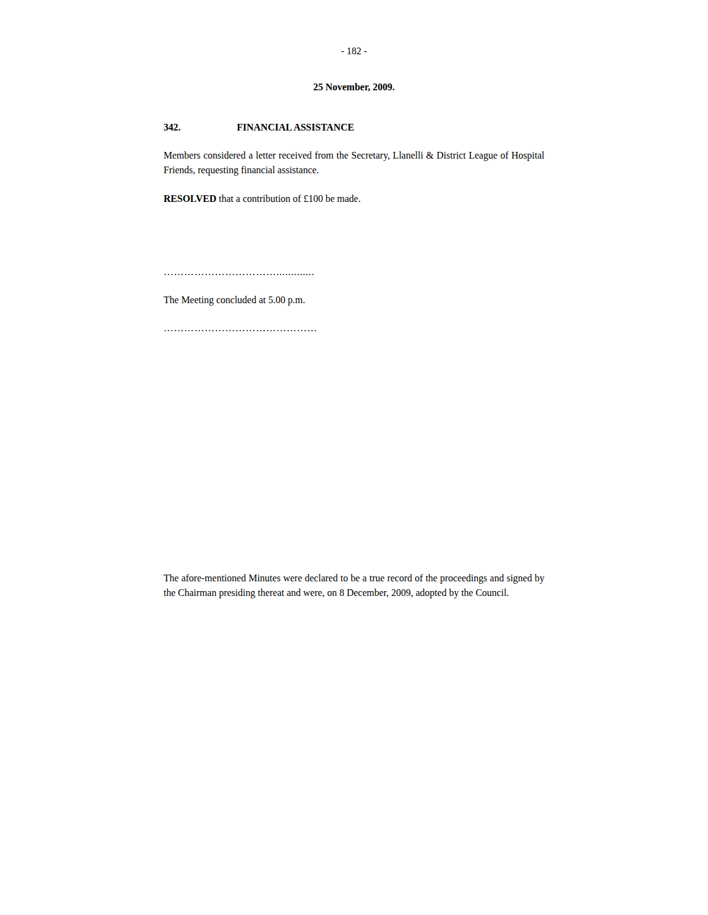- 182 -
25 November, 2009.
342. FINANCIAL ASSISTANCE
Members considered a letter received from the Secretary, Llanelli & District League of Hospital Friends, requesting financial assistance.
RESOLVED that a contribution of £100 be made.
…………………………….............
The Meeting concluded at 5.00 p.m.
………………………………………
The afore-mentioned Minutes were declared to be a true record of the proceedings and signed by the Chairman presiding thereat and were, on 8 December, 2009, adopted by the Council.